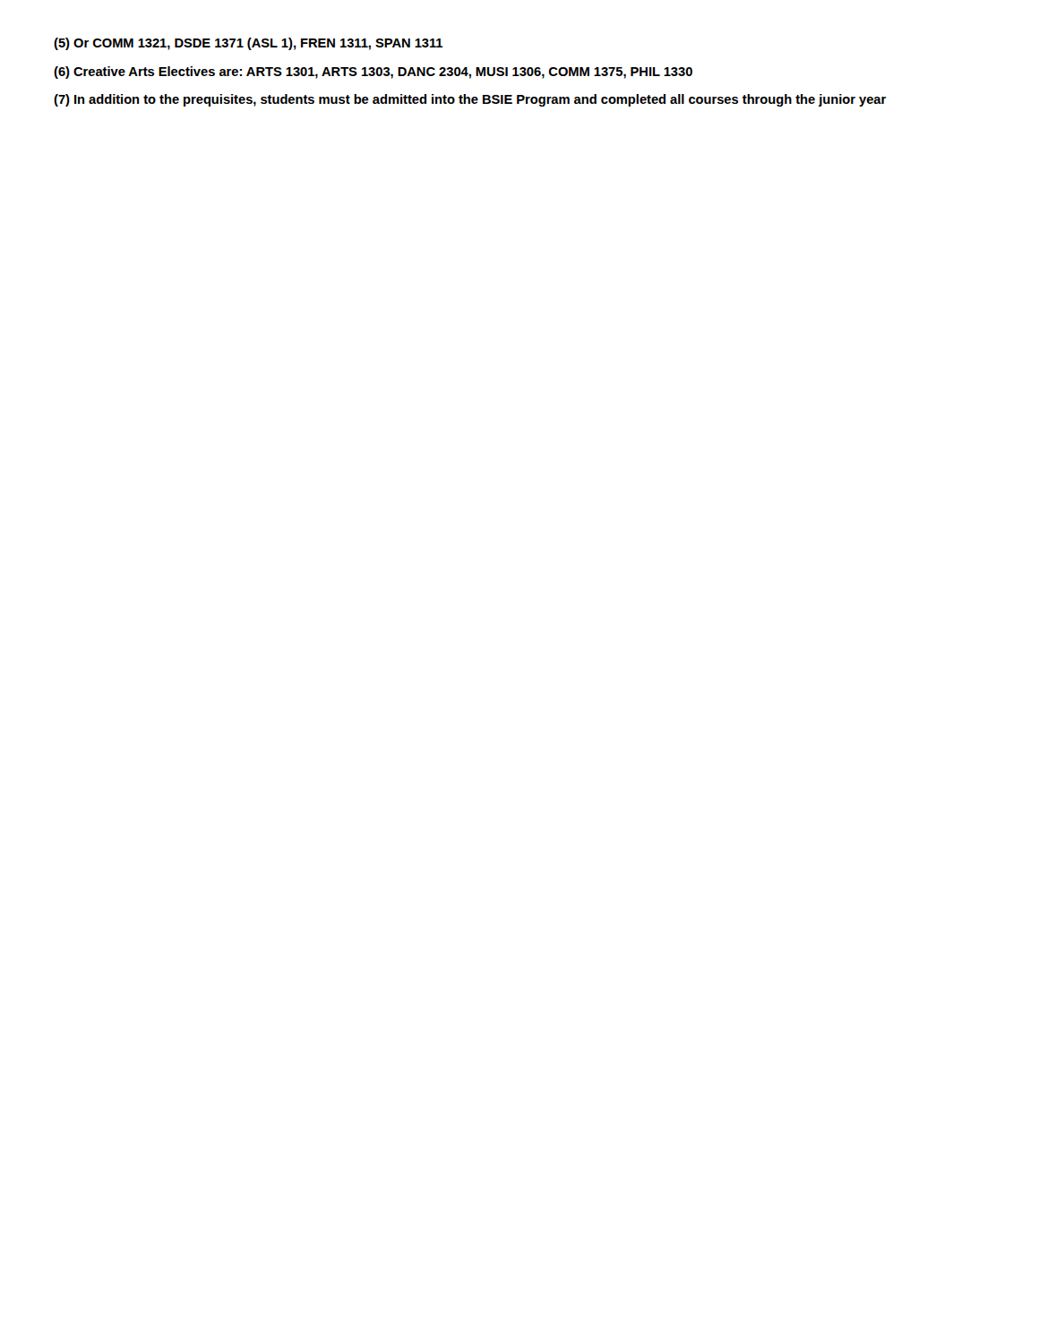(5) Or COMM 1321, DSDE 1371 (ASL 1), FREN 1311, SPAN 1311
(6) Creative Arts Electives are: ARTS 1301, ARTS 1303, DANC 2304, MUSI 1306, COMM 1375, PHIL 1330
(7) In addition to the prequisites, students must be admitted into the BSIE Program and completed all courses through the junior year